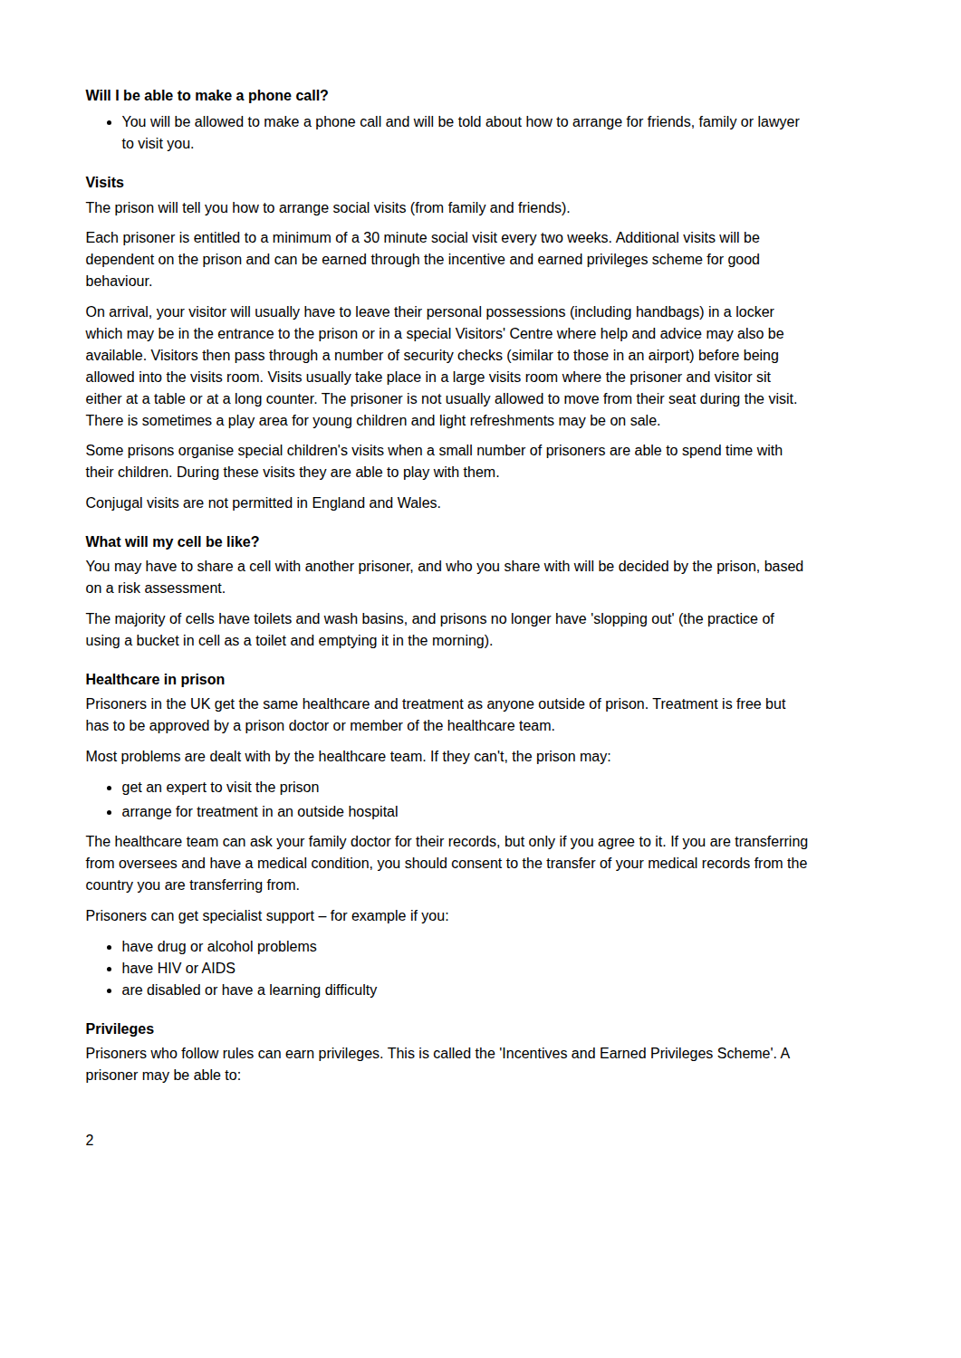Will I be able to make a phone call?
You will be allowed to make a phone call and will be told about how to arrange for friends, family or lawyer to visit you.
Visits
The prison will tell you how to arrange social visits (from family and friends).
Each prisoner is entitled to a minimum of a 30 minute social visit every two weeks. Additional visits will be dependent on the prison and can be earned through the incentive and earned privileges scheme for good behaviour.
On arrival, your visitor will usually have to leave their personal possessions (including handbags) in a locker which may be in the entrance to the prison or in a special Visitors' Centre where help and advice may also be available. Visitors then pass through a number of security checks (similar to those in an airport) before being allowed into the visits room. Visits usually take place in a large visits room where the prisoner and visitor sit either at a table or at a long counter. The prisoner is not usually allowed to move from their seat during the visit. There is sometimes a play area for young children and light refreshments may be on sale.
Some prisons organise special children's visits when a small number of prisoners are able to spend time with their children. During these visits they are able to play with them.
Conjugal visits are not permitted in England and Wales.
What will my cell be like?
You may have to share a cell with another prisoner, and who you share with will be decided by the prison, based on a risk assessment.
The majority of cells have toilets and wash basins, and prisons no longer have 'slopping out' (the practice of using a bucket in cell as a toilet and emptying it in the morning).
Healthcare in prison
Prisoners in the UK get the same healthcare and treatment as anyone outside of prison. Treatment is free but has to be approved by a prison doctor or member of the healthcare team.
Most problems are dealt with by the healthcare team. If they can't, the prison may:
get an expert to visit the prison
arrange for treatment in an outside hospital
The healthcare team can ask your family doctor for their records, but only if you agree to it. If you are transferring from oversees and have a medical condition, you should consent to the transfer of your medical records from the country you are transferring from.
Prisoners can get specialist support – for example if you:
have drug or alcohol problems
have HIV or AIDS
are disabled or have a learning difficulty
Privileges
Prisoners who follow rules can earn privileges. This is called the 'Incentives and Earned Privileges Scheme'. A prisoner may be able to:
2